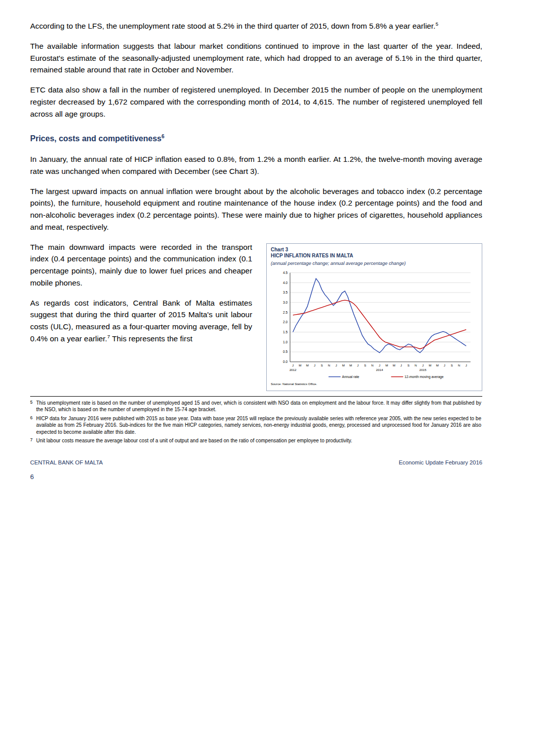According to the LFS, the unemployment rate stood at 5.2% in the third quarter of 2015, down from 5.8% a year earlier.5
The available information suggests that labour market conditions continued to improve in the last quarter of the year. Indeed, Eurostat's estimate of the seasonally-adjusted unemployment rate, which had dropped to an average of 5.1% in the third quarter, remained stable around that rate in October and November.
ETC data also show a fall in the number of registered unemployed. In December 2015 the number of people on the unemployment register decreased by 1,672 compared with the corresponding month of 2014, to 4,615. The number of registered unemployed fell across all age groups.
Prices, costs and competitiveness6
In January, the annual rate of HICP inflation eased to 0.8%, from 1.2% a month earlier. At 1.2%, the twelve-month moving average rate was unchanged when compared with December (see Chart 3).
The largest upward impacts on annual inflation were brought about by the alcoholic beverages and tobacco index (0.2 percentage points), the furniture, household equipment and routine maintenance of the house index (0.2 percentage points) and the food and non-alcoholic beverages index (0.2 percentage points). These were mainly due to higher prices of cigarettes, household appliances and meat, respectively.
Chart 3
HICP INFLATION RATES IN MALTA
(annual percentage change; annual average percentage change)
4.5 4.0 3.5 3.0 2.5 2.0 1.5 1.0 0.5 0.0 J M M J S N J M M J S N J M M J S N J M M J S N J 2012 2014 2015 Annual rate 12-month moving average Source: National Statistics Office.
The main downward impacts were recorded in the transport index (0.4 percentage points) and the communication index (0.1 percentage points), mainly due to lower fuel prices and cheaper mobile phones.
As regards cost indicators, Central Bank of Malta estimates suggest that during the third quarter of 2015 Malta's unit labour costs (ULC), measured as a four-quarter moving average, fell by 0.4% on a year earlier.7 This represents the first
5 This unemployment rate is based on the number of unemployed aged 15 and over, which is consistent with NSO data on employment and the labour force. It may differ slightly from that published by the NSO, which is based on the number of unemployed in the 15-74 age bracket.
6 HICP data for January 2016 were published with 2015 as base year. Data with base year 2015 will replace the previously available series with reference year 2005, with the new series expected to be available as from 25 February 2016. Sub-indices for the five main HICP categories, namely services, non-energy industrial goods, energy, processed and unprocessed food for January 2016 are also expected to become available after this date.
7 Unit labour costs measure the average labour cost of a unit of output and are based on the ratio of compensation per employee to productivity.
CENTRAL BANK OF MALTA Economic Update February 2016
6